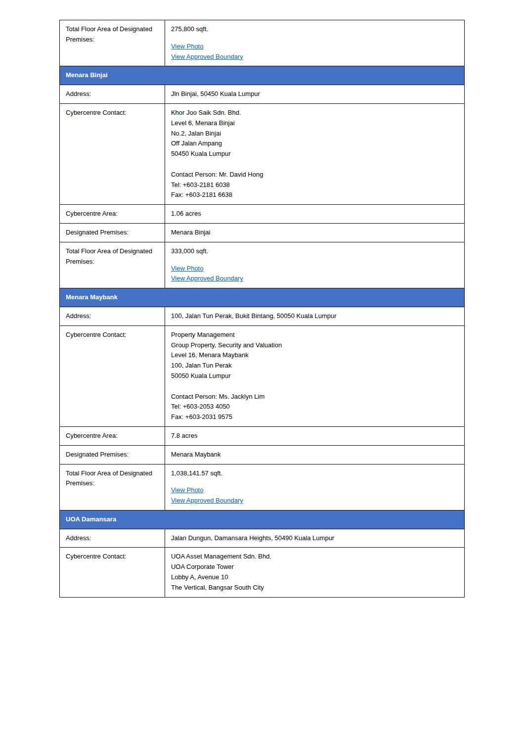| Total Floor Area of Designated Premises: | 275,800 sqft. View Photo View Approved Boundary |
| Menara Binjai |
| Address: | Jln Binjai, 50450 Kuala Lumpur |
| Cybercentre Contact: | Khor Joo Saik Sdn. Bhd. Level 6, Menara Binjai No.2, Jalan Binjai Off Jalan Ampang 50450 Kuala Lumpur Contact Person: Mr. David Hong Tel: +603-2181 6038 Fax: +603-2181 6638 |
| Cybercentre Area: | 1.06 acres |
| Designated Premises: | Menara Binjai |
| Total Floor Area of Designated Premises: | 333,000 sqft. View Photo View Approved Boundary |
| Menara Maybank |
| Address: | 100, Jalan Tun Perak, Bukit Bintang, 50050 Kuala Lumpur |
| Cybercentre Contact: | Property Management Group Property, Security and Valuation Level 16, Menara Maybank 100, Jalan Tun Perak 50050 Kuala Lumpur Contact Person: Ms. Jacklyn Lim Tel: +603-2053 4050 Fax: +603-2031 9575 |
| Cybercentre Area: | 7.8 acres |
| Designated Premises: | Menara Maybank |
| Total Floor Area of Designated Premises: | 1,038,141.57 sqft. View Photo View Approved Boundary |
| UOA Damansara |
| Address: | Jalan Dungun, Damansara Heights, 50490 Kuala Lumpur |
| Cybercentre Contact: | UOA Asset Management Sdn. Bhd. UOA Corporate Tower Lobby A, Avenue 10 The Vertical, Bangsar South City |